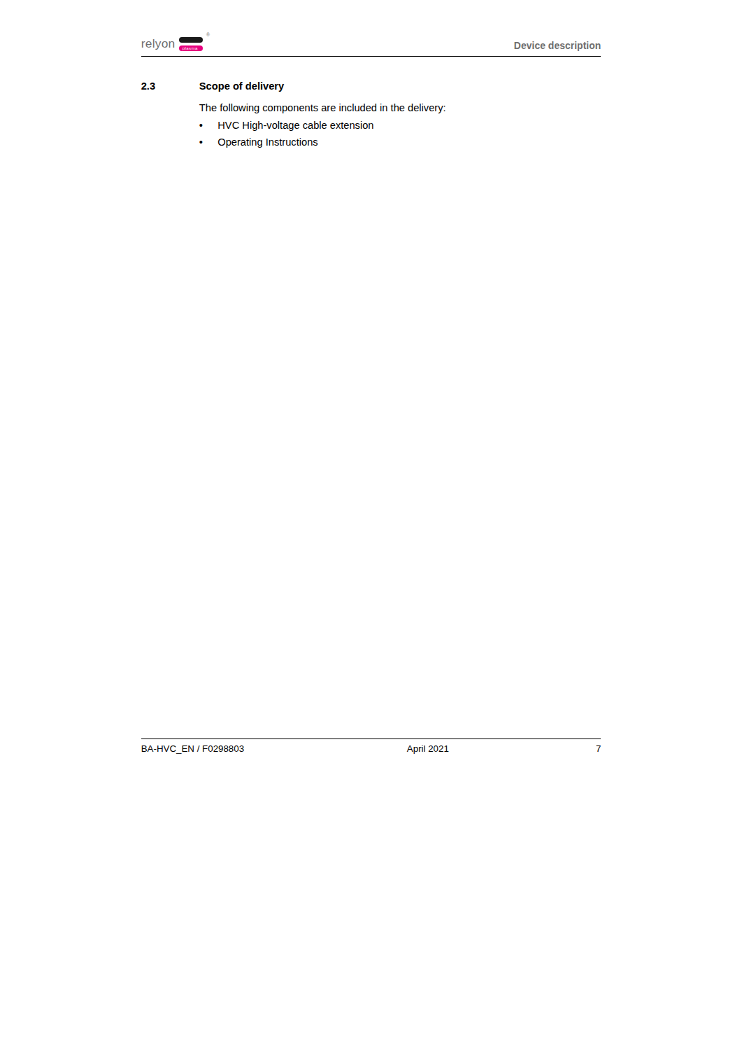relyon plasma ®
Device description
2.3
Scope of delivery
The following components are included in the delivery:
•HVC High-voltage cable extension
•Operating Instructions
BA-HVC_EN / F0298803
April 2021
7